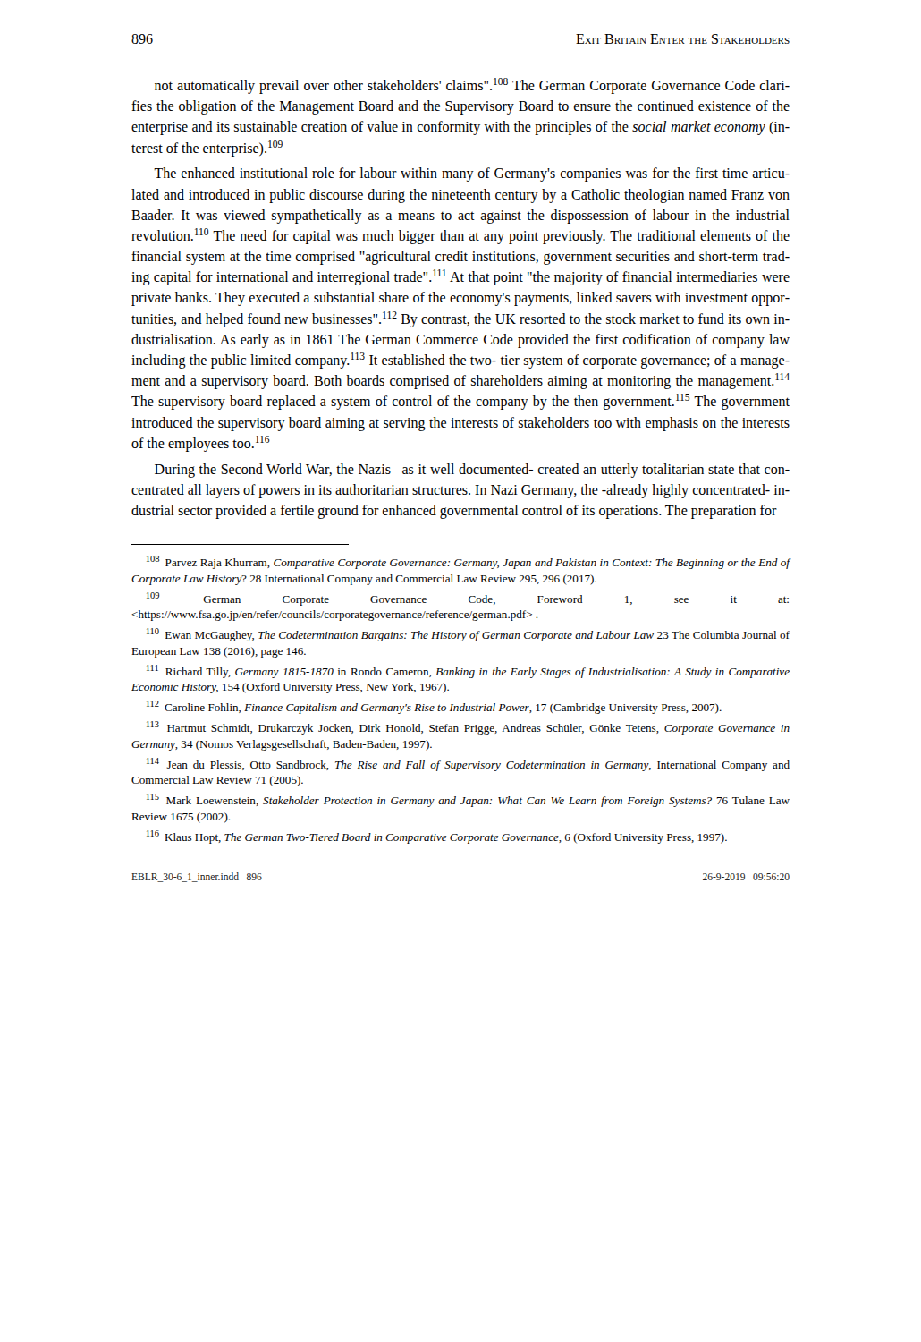896 Exit Britain Enter the Stakeholders
not automatically prevail over other stakeholders' claims".108 The German Corporate Governance Code clarifies the obligation of the Management Board and the Supervisory Board to ensure the continued existence of the enterprise and its sustainable creation of value in conformity with the principles of the social market economy (interest of the enterprise).109
The enhanced institutional role for labour within many of Germany's companies was for the first time articulated and introduced in public discourse during the nineteenth century by a Catholic theologian named Franz von Baader. It was viewed sympathetically as a means to act against the dispossession of labour in the industrial revolution.110 The need for capital was much bigger than at any point previously. The traditional elements of the financial system at the time comprised "agricultural credit institutions, government securities and short-term trading capital for international and interregional trade".111 At that point "the majority of financial intermediaries were private banks. They executed a substantial share of the economy's payments, linked savers with investment opportunities, and helped found new businesses".112 By contrast, the UK resorted to the stock market to fund its own industrialisation. As early as in 1861 The German Commerce Code provided the first codification of company law including the public limited company.113 It established the two- tier system of corporate governance; of a management and a supervisory board. Both boards comprised of shareholders aiming at monitoring the management.114 The supervisory board replaced a system of control of the company by the then government.115 The government introduced the supervisory board aiming at serving the interests of stakeholders too with emphasis on the interests of the employees too.116
During the Second World War, the Nazis –as it well documented- created an utterly totalitarian state that concentrated all layers of powers in its authoritarian structures. In Nazi Germany, the -already highly concentrated- industrial sector provided a fertile ground for enhanced governmental control of its operations. The preparation for
108 Parvez Raja Khurram, Comparative Corporate Governance: Germany, Japan and Pakistan in Context: The Beginning or the End of Corporate Law History? 28 International Company and Commercial Law Review 295, 296 (2017).
109 German Corporate Governance Code, Foreword 1, see it at: <https://www.fsa.go.jp/en/refer/councils/corporategovernance/reference/german.pdf> .
110 Ewan McGaughey, The Codetermination Bargains: The History of German Corporate and Labour Law 23 The Columbia Journal of European Law 138 (2016), page 146.
111 Richard Tilly, Germany 1815-1870 in Rondo Cameron, Banking in the Early Stages of Industrialisation: A Study in Comparative Economic History, 154 (Oxford University Press, New York, 1967).
112 Caroline Fohlin, Finance Capitalism and Germany's Rise to Industrial Power, 17 (Cambridge University Press, 2007).
113 Hartmut Schmidt, Drukarczyk Jocken, Dirk Honold, Stefan Prigge, Andreas Schüler, Gönke Tetens, Corporate Governance in Germany, 34 (Nomos Verlagsgesellschaft, Baden-Baden, 1997).
114 Jean du Plessis, Otto Sandbrock, The Rise and Fall of Supervisory Codetermination in Germany, International Company and Commercial Law Review 71 (2005).
115 Mark Loewenstein, Stakeholder Protection in Germany and Japan: What Can We Learn from Foreign Systems? 76 Tulane Law Review 1675 (2002).
116 Klaus Hopt, The German Two-Tiered Board in Comparative Corporate Governance, 6 (Oxford University Press, 1997).
EBLR_30-6_1_inner.indd 896 26-9-2019 09:56:20